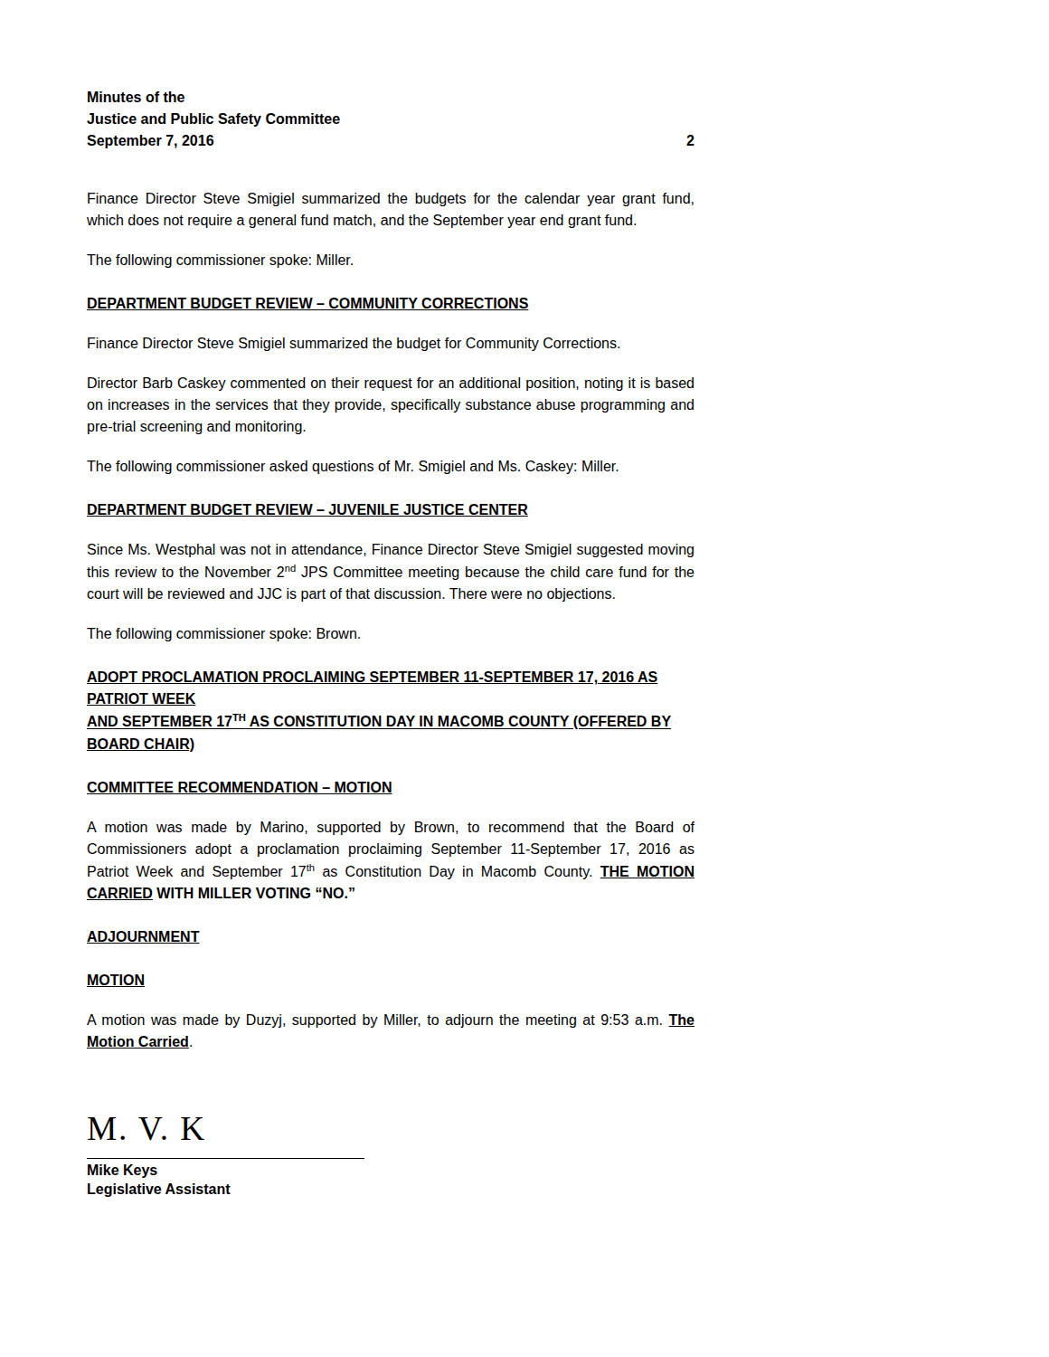Minutes of the Justice and Public Safety Committee September 7, 2016 2
Finance Director Steve Smigiel summarized the budgets for the calendar year grant fund, which does not require a general fund match, and the September year end grant fund.
The following commissioner spoke: Miller.
Department Budget Review – Community Corrections
Finance Director Steve Smigiel summarized the budget for Community Corrections.
Director Barb Caskey commented on their request for an additional position, noting it is based on increases in the services that they provide, specifically substance abuse programming and pre-trial screening and monitoring.
The following commissioner asked questions of Mr. Smigiel and Ms. Caskey: Miller.
Department Budget Review – Juvenile Justice Center
Since Ms. Westphal was not in attendance, Finance Director Steve Smigiel suggested moving this review to the November 2nd JPS Committee meeting because the child care fund for the court will be reviewed and JJC is part of that discussion. There were no objections.
The following commissioner spoke: Brown.
Adopt Proclamation Proclaiming September 11-September 17, 2016 as Patriot Week
and September 17th as Constitution Day in Macomb County (Offered by Board Chair)
Committee Recommendation – Motion
A motion was made by Marino, supported by Brown, to recommend that the Board of Commissioners adopt a proclamation proclaiming September 11-September 17, 2016 as Patriot Week and September 17th as Constitution Day in Macomb County. THE MOTION CARRIED WITH MILLER VOTING “NO.”
Adjournment
MOTION
A motion was made by Duzyj, supported by Miller, to adjourn the meeting at 9:53 a.m. The Motion Carried.
M. V. K
Mike Keys
Legislative Assistant